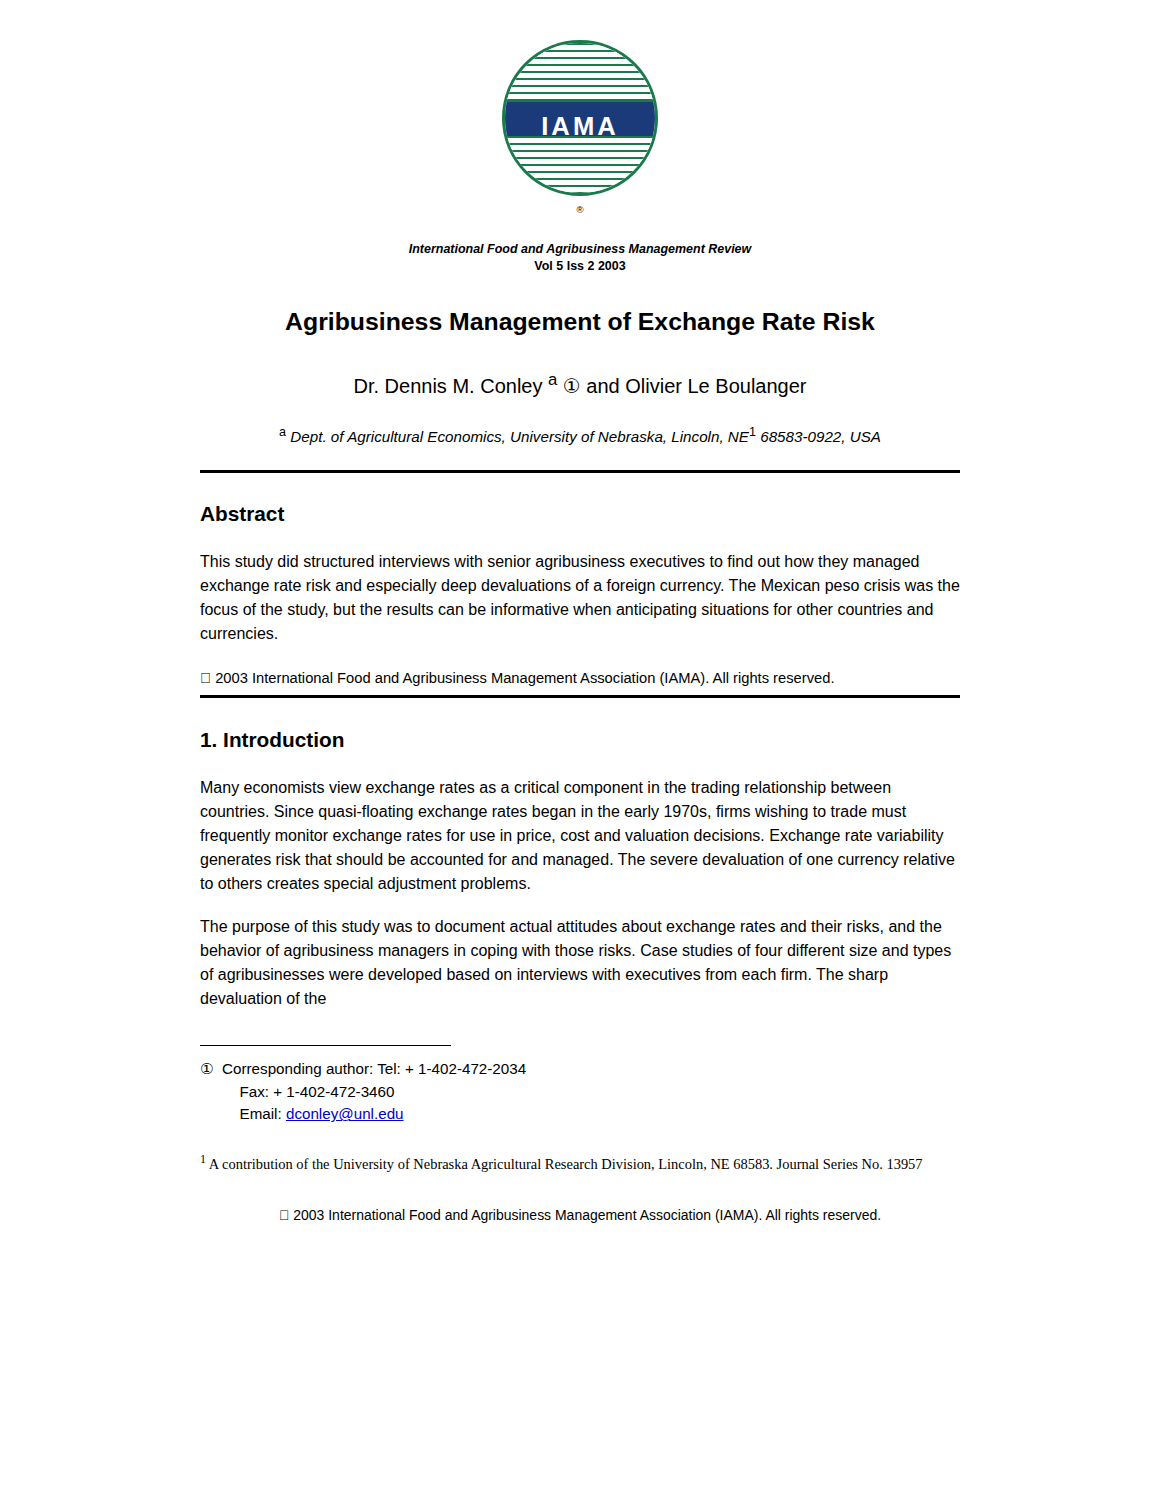IAMA
®
International Food and Agribusiness Management Review
Vol 5 Iss 2 2003
Agribusiness Management of Exchange Rate Risk
Dr. Dennis M. Conley a ① and Olivier Le Boulanger
a Dept. of Agricultural Economics, University of Nebraska, Lincoln, NE1 68583-0922, USA
Abstract
This study did structured interviews with senior agribusiness executives to find out how they managed exchange rate risk and especially deep devaluations of a foreign currency. The Mexican peso crisis was the focus of the study, but the results can be informative when anticipating situations for other countries and currencies.
 2003 International Food and Agribusiness Management Association (IAMA). All rights reserved.
1. Introduction
Many economists view exchange rates as a critical component in the trading relationship between countries. Since quasi-floating exchange rates began in the early 1970s, firms wishing to trade must frequently monitor exchange rates for use in price, cost and valuation decisions. Exchange rate variability generates risk that should be accounted for and managed. The severe devaluation of one currency relative to others creates special adjustment problems.
The purpose of this study was to document actual attitudes about exchange rates and their risks, and the behavior of agribusiness managers in coping with those risks. Case studies of four different size and types of agribusinesses were developed based on interviews with executives from each firm. The sharp devaluation of the
① Corresponding author: Tel: + 1-402-472-2034
Fax: + 1-402-472-3460
Email: dconley@unl.edu
1 A contribution of the University of Nebraska Agricultural Research Division, Lincoln, NE 68583. Journal Series No. 13957
 2003 International Food and Agribusiness Management Association (IAMA). All rights reserved.